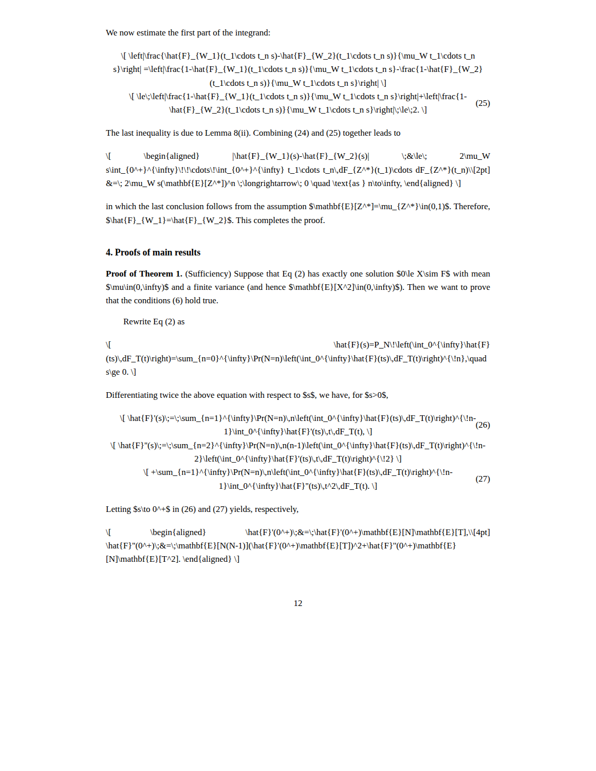We now estimate the first part of the integrand:
\[ \left|\frac{\hat{F}_{W_1}(t_1\cdots t_n s)-\hat{F}_{W_2}(t_1\cdots t_n s)}{\mu_W t_1\cdots t_n s}\right| =\left|\frac{1-\hat{F}_{W_1}(t_1\cdots t_n s)}{\mu_W t_1\cdots t_n s}-\frac{1-\hat{F}_{W_2}(t_1\cdots t_n s)}{\mu_W t_1\cdots t_n s}\right| \]
\[ \le\;\left|\frac{1-\hat{F}_{W_1}(t_1\cdots t_n s)}{\mu_W t_1\cdots t_n s}\right|+\left|\frac{1-\hat{F}_{W_2}(t_1\cdots t_n s)}{\mu_W t_1\cdots t_n s}\right|\;\le\;2. \]
(25)
The last inequality is due to Lemma 8(ii). Combining (24) and (25) together leads to
\[ \begin{aligned} |\hat{F}_{W_1}(s)-\hat{F}_{W_2}(s)| \;&\le\; 2\mu_W s\int_{0^+}^{\infty}\!\!\cdots\!\int_{0^+}^{\infty} t_1\cdots t_n\,dF_{Z^*}(t_1)\cdots dF_{Z^*}(t_n)\\[2pt] &=\; 2\mu_W s(\mathbf{E}[Z^*])^n \;\longrightarrow\; 0 \quad \text{as } n\to\infty, \end{aligned} \]
in which the last conclusion follows from the assumption $\mathbf{E}[Z^*]=\mu_{Z^*}\in(0,1)$. Therefore, $\hat{F}_{W_1}=\hat{F}_{W_2}$. This completes the proof.
4. Proofs of main results
Proof of Theorem 1. (Sufficiency) Suppose that Eq (2) has exactly one solution $0\le X\sim F$ with mean $\mu\in(0,\infty)$ and a finite variance (and hence $\mathbf{E}[X^2]\in(0,\infty)$). Then we want to prove that the conditions (6) hold true.
Rewrite Eq (2) as
\[ \hat{F}(s)=P_N\!\left(\int_0^{\infty}\hat{F}(ts)\,dF_T(t)\right)=\sum_{n=0}^{\infty}\Pr(N=n)\left(\int_0^{\infty}\hat{F}(ts)\,dF_T(t)\right)^{\!n},\quad s\ge 0. \]
Differentiating twice the above equation with respect to $s$, we have, for $s>0$,
\[ \hat{F}'(s)\;=\;\sum_{n=1}^{\infty}\Pr(N=n)\,n\left(\int_0^{\infty}\hat{F}(ts)\,dF_T(t)\right)^{\!n-1}\int_0^{\infty}\hat{F}'(ts)\,t\,dF_T(t), \]
(26)
\[ \hat{F}''(s)\;=\;\sum_{n=2}^{\infty}\Pr(N=n)\,n(n-1)\left(\int_0^{\infty}\hat{F}(ts)\,dF_T(t)\right)^{\!n-2}\left(\int_0^{\infty}\hat{F}'(ts)\,t\,dF_T(t)\right)^{\!2} \]
\[ +\sum_{n=1}^{\infty}\Pr(N=n)\,n\left(\int_0^{\infty}\hat{F}(ts)\,dF_T(t)\right)^{\!n-1}\int_0^{\infty}\hat{F}''(ts)\,t^2\,dF_T(t). \]
(27)
Letting $s\to 0^+$ in (26) and (27) yields, respectively,
\[ \begin{aligned} \hat{F}'(0^+)\;&=\;\hat{F}'(0^+)\mathbf{E}[N]\mathbf{E}[T],\\[4pt] \hat{F}''(0^+)\;&=\;\mathbf{E}[N(N-1)](\hat{F}'(0^+)\mathbf{E}[T])^2+\hat{F}''(0^+)\mathbf{E}[N]\mathbf{E}[T^2]. \end{aligned} \]
12